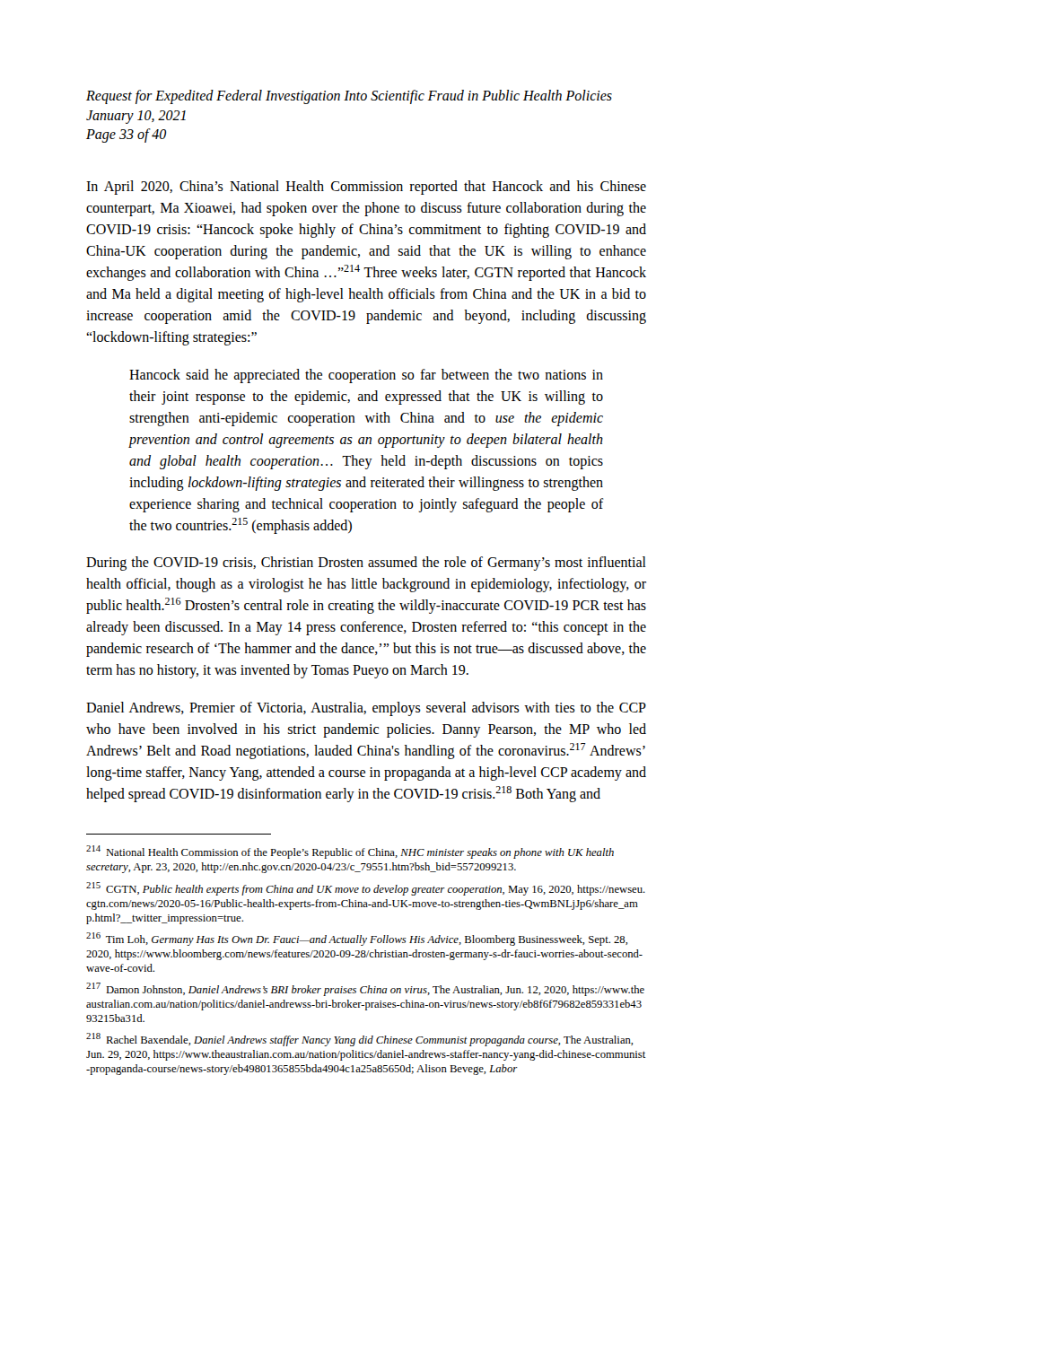Request for Expedited Federal Investigation Into Scientific Fraud in Public Health Policies January 10, 2021 Page 33 of 40
In April 2020, China’s National Health Commission reported that Hancock and his Chinese counterpart, Ma Xioawei, had spoken over the phone to discuss future collaboration during the COVID-19 crisis: “Hancock spoke highly of China’s commitment to fighting COVID-19 and China-UK cooperation during the pandemic, and said that the UK is willing to enhance exchanges and collaboration with China …”214 Three weeks later, CGTN reported that Hancock and Ma held a digital meeting of high-level health officials from China and the UK in a bid to increase cooperation amid the COVID-19 pandemic and beyond, including discussing “lockdown-lifting strategies:”
Hancock said he appreciated the cooperation so far between the two nations in their joint response to the epidemic, and expressed that the UK is willing to strengthen anti-epidemic cooperation with China and to use the epidemic prevention and control agreements as an opportunity to deepen bilateral health and global health cooperation… They held in-depth discussions on topics including lockdown-lifting strategies and reiterated their willingness to strengthen experience sharing and technical cooperation to jointly safeguard the people of the two countries.215 (emphasis added)
During the COVID-19 crisis, Christian Drosten assumed the role of Germany’s most influential health official, though as a virologist he has little background in epidemiology, infectiology, or public health.216 Drosten’s central role in creating the wildly-inaccurate COVID-19 PCR test has already been discussed. In a May 14 press conference, Drosten referred to: “this concept in the pandemic research of ‘The hammer and the dance,’” but this is not true—as discussed above, the term has no history, it was invented by Tomas Pueyo on March 19.
Daniel Andrews, Premier of Victoria, Australia, employs several advisors with ties to the CCP who have been involved in his strict pandemic policies. Danny Pearson, the MP who led Andrews’ Belt and Road negotiations, lauded China's handling of the coronavirus.217 Andrews’ long-time staffer, Nancy Yang, attended a course in propaganda at a high-level CCP academy and helped spread COVID-19 disinformation early in the COVID-19 crisis.218 Both Yang and
214 National Health Commission of the People’s Republic of China, NHC minister speaks on phone with UK health secretary, Apr. 23, 2020, http://en.nhc.gov.cn/2020-04/23/c_79551.htm?bsh_bid=5572099213.
215 CGTN, Public health experts from China and UK move to develop greater cooperation, May 16, 2020, https://newseu.cgtn.com/news/2020-05-16/Public-health-experts-from-China-and-UK-move-to-strengthen-ties-QwmBNLjJp6/share_amp.html?__twitter_impression=true.
216 Tim Loh, Germany Has Its Own Dr. Fauci—and Actually Follows His Advice, Bloomberg Businessweek, Sept. 28, 2020, https://www.bloomberg.com/news/features/2020-09-28/christian-drosten-germany-s-dr-fauci-worries-about-second-wave-of-covid.
217 Damon Johnston, Daniel Andrews’s BRI broker praises China on virus, The Australian, Jun. 12, 2020, https://www.theaustralian.com.au/nation/politics/daniel-andrewss-bri-broker-praises-china-on-virus/news-story/eb8f6f79682e859331eb4393215ba31d.
218 Rachel Baxendale, Daniel Andrews staffer Nancy Yang did Chinese Communist propaganda course, The Australian, Jun. 29, 2020, https://www.theaustralian.com.au/nation/politics/daniel-andrews-staffer-nancy-yang-did-chinese-communist-propaganda-course/news-story/eb49801365855bda4904c1a25a85650d; Alison Bevege, Labor